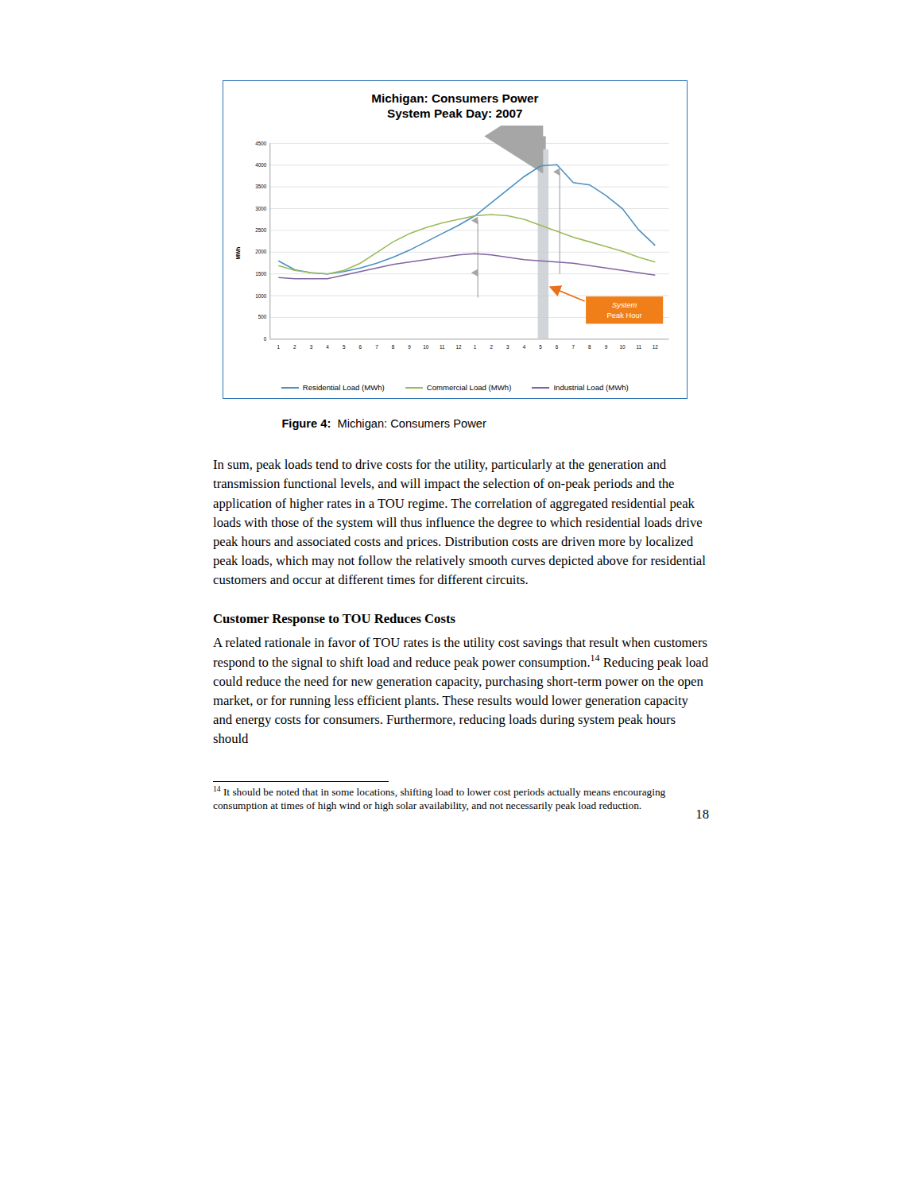Michigan: Consumers Power
System Peak Day: 2007
MWh 4500 4000 3500 3000 2500 2000 1500 1000 500 0 System Peak Hour 1 2 3 4 5 6 7 8 9 10 11 12 1 2 3 4 5 6 7 8 9 10 11 12
Residential Load (MWh) Commercial Load (MWh) Industrial Load (MWh)
Figure 4: Michigan: Consumers Power
In sum, peak loads tend to drive costs for the utility, particularly at the generation and transmission functional levels, and will impact the selection of on-peak periods and the application of higher rates in a TOU regime. The correlation of aggregated residential peak loads with those of the system will thus influence the degree to which residential loads drive peak hours and associated costs and prices. Distribution costs are driven more by localized peak loads, which may not follow the relatively smooth curves depicted above for residential customers and occur at different times for different circuits.
Customer Response to TOU Reduces Costs
A related rationale in favor of TOU rates is the utility cost savings that result when customers respond to the signal to shift load and reduce peak power consumption.14 Reducing peak load could reduce the need for new generation capacity, purchasing short-term power on the open market, or for running less efficient plants. These results would lower generation capacity and energy costs for consumers. Furthermore, reducing loads during system peak hours should
14 It should be noted that in some locations, shifting load to lower cost periods actually means encouraging consumption at times of high wind or high solar availability, and not necessarily peak load reduction.
18